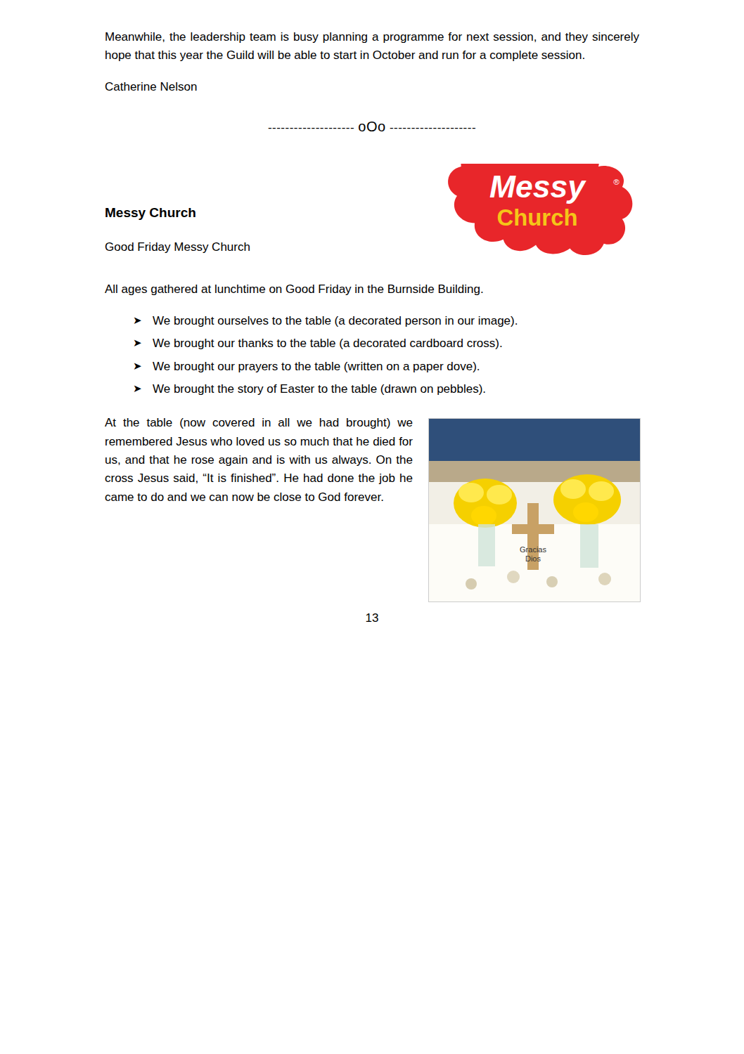Meanwhile, the leadership team is busy planning a programme for next session, and they sincerely hope that this year the Guild will be able to start in October and run for a complete session.
Catherine Nelson
-------------------- oOo --------------------
Messy Church
Good Friday Messy Church
All ages gathered at lunchtime on Good Friday in the Burnside Building.
We brought ourselves to the table (a decorated person in our image).
We brought our thanks to the table (a decorated cardboard cross).
We brought our prayers to the table (written on a paper dove).
We brought the story of Easter to the table (drawn on pebbles).
At the table (now covered in all we had brought) we remembered Jesus who loved us so much that he died for us, and that he rose again and is with us always. On the cross Jesus said, “It is finished”. He had done the job he came to do and we can now be close to God forever.
13